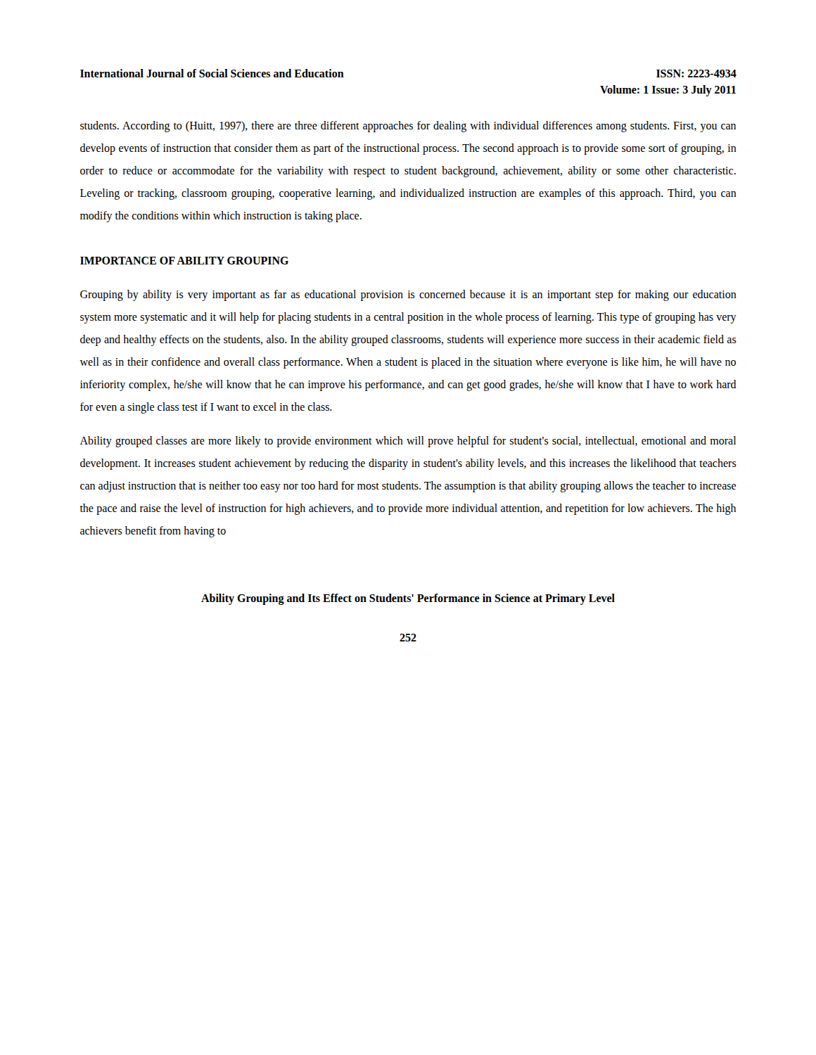International Journal of Social Sciences and Education ISSN: 2223-4934
Volume: 1 Issue: 3 July 2011
students. According to (Huitt, 1997), there are three different approaches for dealing with individual differences among students. First, you can develop events of instruction that consider them as part of the instructional process. The second approach is to provide some sort of grouping, in order to reduce or accommodate for the variability with respect to student background, achievement, ability or some other characteristic. Leveling or tracking, classroom grouping, cooperative learning, and individualized instruction are examples of this approach. Third, you can modify the conditions within which instruction is taking place.
IMPORTANCE OF ABILITY GROUPING
Grouping by ability is very important as far as educational provision is concerned because it is an important step for making our education system more systematic and it will help for placing students in a central position in the whole process of learning. This type of grouping has very deep and healthy effects on the students, also. In the ability grouped classrooms, students will experience more success in their academic field as well as in their confidence and overall class performance. When a student is placed in the situation where everyone is like him, he will have no inferiority complex, he/she will know that he can improve his performance, and can get good grades, he/she will know that I have to work hard for even a single class test if I want to excel in the class.
Ability grouped classes are more likely to provide environment which will prove helpful for student's social, intellectual, emotional and moral development. It increases student achievement by reducing the disparity in student's ability levels, and this increases the likelihood that teachers can adjust instruction that is neither too easy nor too hard for most students. The assumption is that ability grouping allows the teacher to increase the pace and raise the level of instruction for high achievers, and to provide more individual attention, and repetition for low achievers. The high achievers benefit from having to
Ability Grouping and Its Effect on Students' Performance in Science at Primary Level
252